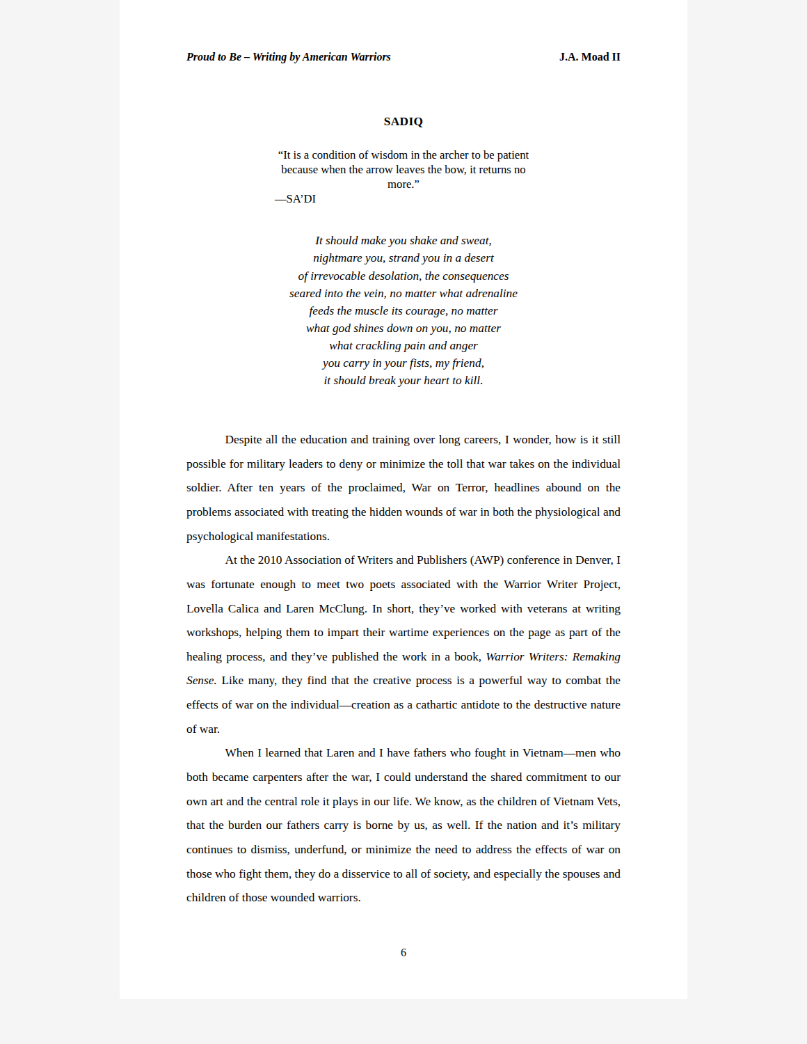Proud to Be – Writing by American Warriors J.A. Moad II
SADIQ
“It is a condition of wisdom in the archer to be patient because when the arrow leaves the bow, it returns no more.”
—SA’DI
It should make you shake and sweat,
nightmare you, strand you in a desert
of irrevocable desolation, the consequences
seared into the vein, no matter what adrenaline
feeds the muscle its courage, no matter
what god shines down on you, no matter
what crackling pain and anger
you carry in your fists, my friend,
it should break your heart to kill.
Despite all the education and training over long careers, I wonder, how is it still possible for military leaders to deny or minimize the toll that war takes on the individual soldier. After ten years of the proclaimed, War on Terror, headlines abound on the problems associated with treating the hidden wounds of war in both the physiological and psychological manifestations.
At the 2010 Association of Writers and Publishers (AWP) conference in Denver, I was fortunate enough to meet two poets associated with the Warrior Writer Project, Lovella Calica and Laren McClung. In short, they’ve worked with veterans at writing workshops, helping them to impart their wartime experiences on the page as part of the healing process, and they’ve published the work in a book, Warrior Writers: Remaking Sense. Like many, they find that the creative process is a powerful way to combat the effects of war on the individual—creation as a cathartic antidote to the destructive nature of war.
When I learned that Laren and I have fathers who fought in Vietnam—men who both became carpenters after the war, I could understand the shared commitment to our own art and the central role it plays in our life. We know, as the children of Vietnam Vets, that the burden our fathers carry is borne by us, as well. If the nation and it’s military continues to dismiss, underfund, or minimize the need to address the effects of war on those who fight them, they do a disservice to all of society, and especially the spouses and children of those wounded warriors.
6